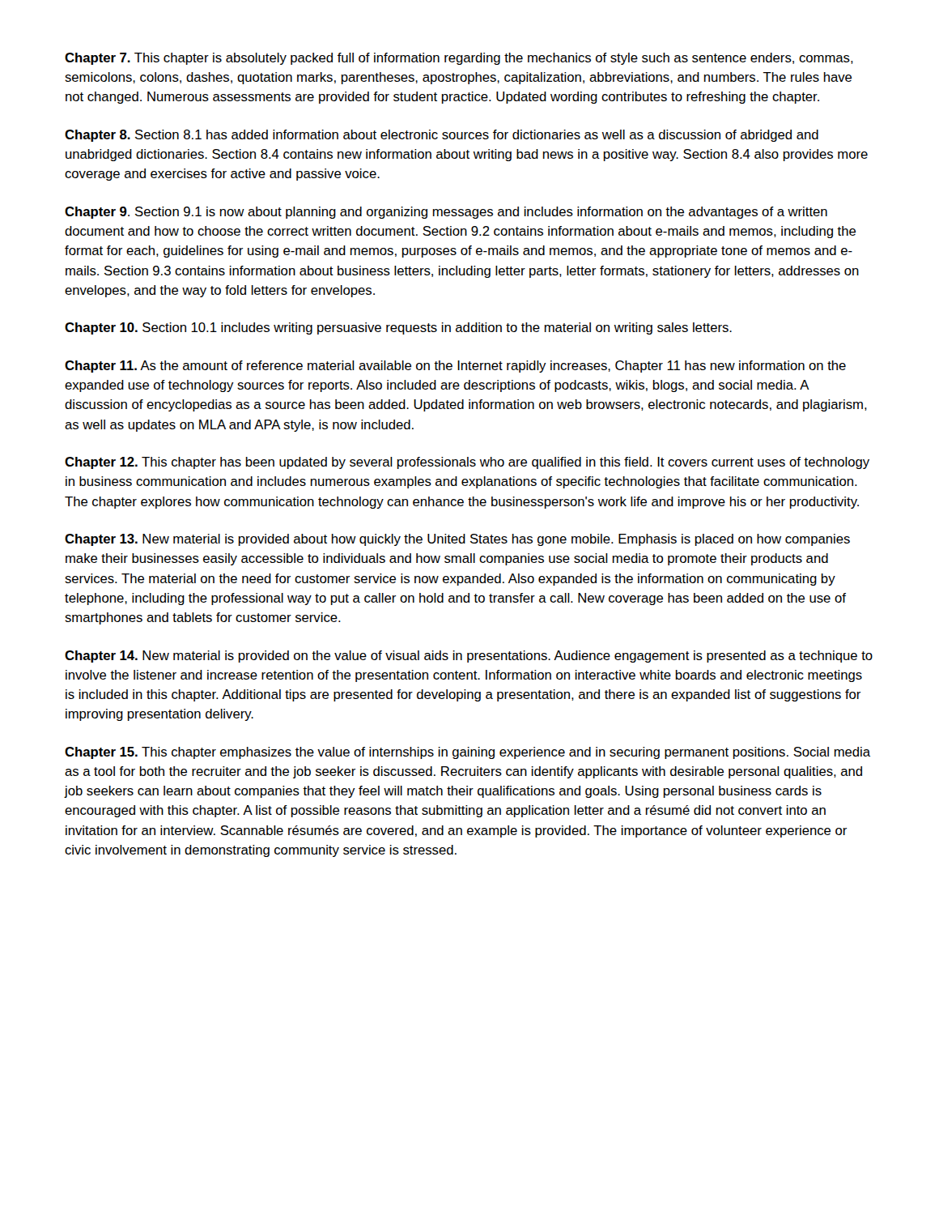Chapter 7. This chapter is absolutely packed full of information regarding the mechanics of style such as sentence enders, commas, semicolons, colons, dashes, quotation marks, parentheses, apostrophes, capitalization, abbreviations, and numbers. The rules have not changed. Numerous assessments are provided for student practice. Updated wording contributes to refreshing the chapter.
Chapter 8. Section 8.1 has added information about electronic sources for dictionaries as well as a discussion of abridged and unabridged dictionaries. Section 8.4 contains new information about writing bad news in a positive way. Section 8.4 also provides more coverage and exercises for active and passive voice.
Chapter 9. Section 9.1 is now about planning and organizing messages and includes information on the advantages of a written document and how to choose the correct written document. Section 9.2 contains information about e-mails and memos, including the format for each, guidelines for using e-mail and memos, purposes of e-mails and memos, and the appropriate tone of memos and e-mails. Section 9.3 contains information about business letters, including letter parts, letter formats, stationery for letters, addresses on envelopes, and the way to fold letters for envelopes.
Chapter 10. Section 10.1 includes writing persuasive requests in addition to the material on writing sales letters.
Chapter 11. As the amount of reference material available on the Internet rapidly increases, Chapter 11 has new information on the expanded use of technology sources for reports. Also included are descriptions of podcasts, wikis, blogs, and social media. A discussion of encyclopedias as a source has been added. Updated information on web browsers, electronic notecards, and plagiarism, as well as updates on MLA and APA style, is now included.
Chapter 12. This chapter has been updated by several professionals who are qualified in this field. It covers current uses of technology in business communication and includes numerous examples and explanations of specific technologies that facilitate communication. The chapter explores how communication technology can enhance the businessperson's work life and improve his or her productivity.
Chapter 13. New material is provided about how quickly the United States has gone mobile. Emphasis is placed on how companies make their businesses easily accessible to individuals and how small companies use social media to promote their products and services. The material on the need for customer service is now expanded. Also expanded is the information on communicating by telephone, including the professional way to put a caller on hold and to transfer a call. New coverage has been added on the use of smartphones and tablets for customer service.
Chapter 14. New material is provided on the value of visual aids in presentations. Audience engagement is presented as a technique to involve the listener and increase retention of the presentation content. Information on interactive white boards and electronic meetings is included in this chapter. Additional tips are presented for developing a presentation, and there is an expanded list of suggestions for improving presentation delivery.
Chapter 15. This chapter emphasizes the value of internships in gaining experience and in securing permanent positions. Social media as a tool for both the recruiter and the job seeker is discussed. Recruiters can identify applicants with desirable personal qualities, and job seekers can learn about companies that they feel will match their qualifications and goals. Using personal business cards is encouraged with this chapter. A list of possible reasons that submitting an application letter and a résumé did not convert into an invitation for an interview. Scannable résumés are covered, and an example is provided. The importance of volunteer experience or civic involvement in demonstrating community service is stressed.